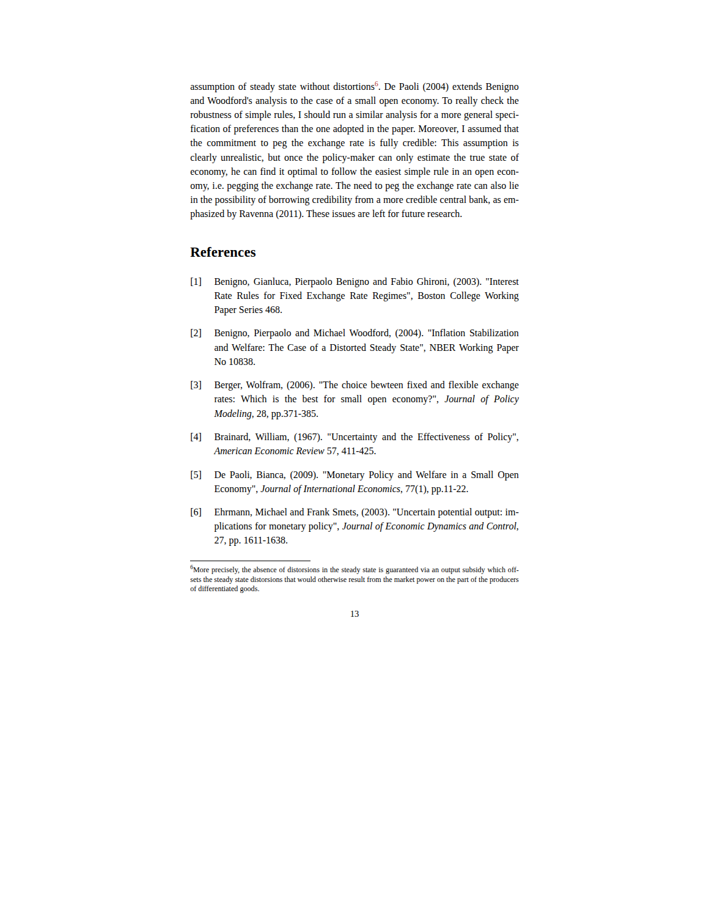assumption of steady state without distortions6. De Paoli (2004) extends Benigno and Woodford's analysis to the case of a small open economy. To really check the robustness of simple rules, I should run a similar analysis for a more general specification of preferences than the one adopted in the paper. Moreover, I assumed that the commitment to peg the exchange rate is fully credible: This assumption is clearly unrealistic, but once the policy-maker can only estimate the true state of economy, he can find it optimal to follow the easiest simple rule in an open economy, i.e. pegging the exchange rate. The need to peg the exchange rate can also lie in the possibility of borrowing credibility from a more credible central bank, as emphasized by Ravenna (2011). These issues are left for future research.
References
[1] Benigno, Gianluca, Pierpaolo Benigno and Fabio Ghironi, (2003). "Interest Rate Rules for Fixed Exchange Rate Regimes", Boston College Working Paper Series 468.
[2] Benigno, Pierpaolo and Michael Woodford, (2004). "Inflation Stabilization and Welfare: The Case of a Distorted Steady State", NBER Working Paper No 10838.
[3] Berger, Wolfram, (2006). "The choice bewteen fixed and flexible exchange rates: Which is the best for small open economy?", Journal of Policy Modeling, 28, pp.371-385.
[4] Brainard, William, (1967). "Uncertainty and the Effectiveness of Policy", American Economic Review 57, 411-425.
[5] De Paoli, Bianca, (2009). "Monetary Policy and Welfare in a Small Open Economy", Journal of International Economics, 77(1), pp.11-22.
[6] Ehrmann, Michael and Frank Smets, (2003). "Uncertain potential output: implications for monetary policy", Journal of Economic Dynamics and Control, 27, pp. 1611-1638.
6More precisely, the absence of distorsions in the steady state is guaranteed via an output subsidy which offsets the steady state distorsions that would otherwise result from the market power on the part of the producers of differentiated goods.
13